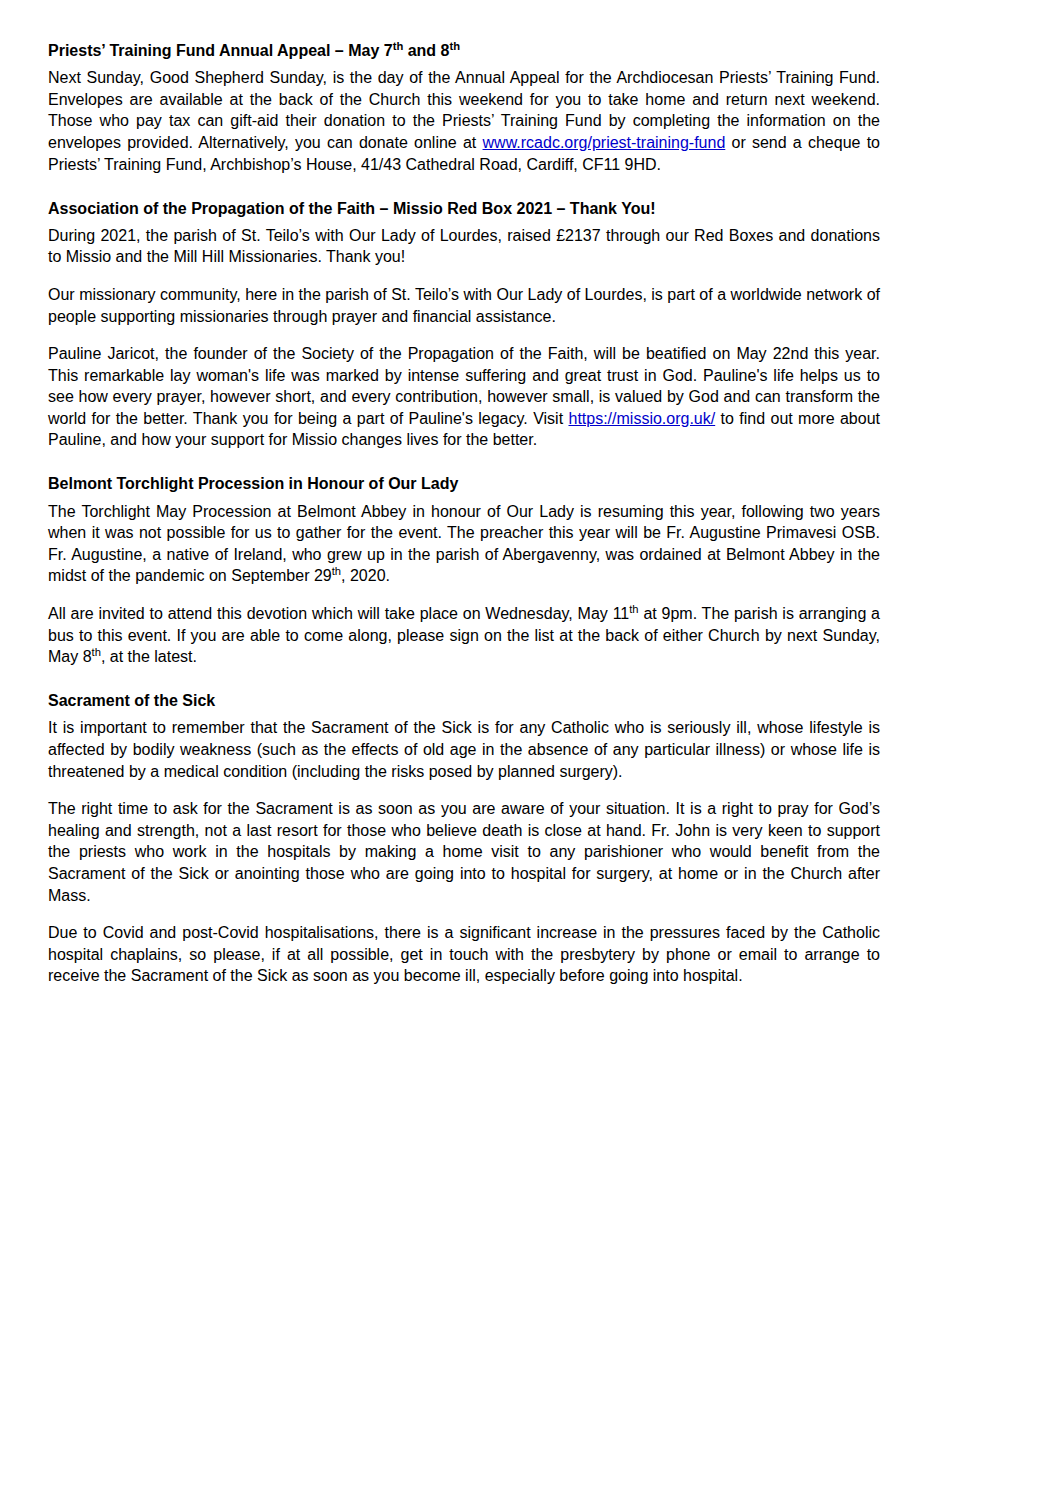Priests’ Training Fund Annual Appeal – May 7th and 8th
Next Sunday, Good Shepherd Sunday, is the day of the Annual Appeal for the Archdiocesan Priests’ Training Fund. Envelopes are available at the back of the Church this weekend for you to take home and return next weekend. Those who pay tax can gift-aid their donation to the Priests’ Training Fund by completing the information on the envelopes provided. Alternatively, you can donate online at www.rcadc.org/priest-training-fund or send a cheque to Priests’ Training Fund, Archbishop’s House, 41/43 Cathedral Road, Cardiff, CF11 9HD.
Association of the Propagation of the Faith – Missio Red Box 2021 – Thank You!
During 2021, the parish of St. Teilo’s with Our Lady of Lourdes, raised £2137 through our Red Boxes and donations to Missio and the Mill Hill Missionaries. Thank you!
Our missionary community, here in the parish of St. Teilo’s with Our Lady of Lourdes, is part of a worldwide network of people supporting missionaries through prayer and financial assistance.
Pauline Jaricot, the founder of the Society of the Propagation of the Faith, will be beatified on May 22nd this year. This remarkable lay woman's life was marked by intense suffering and great trust in God. Pauline's life helps us to see how every prayer, however short, and every contribution, however small, is valued by God and can transform the world for the better. Thank you for being a part of Pauline's legacy. Visit https://missio.org.uk/ to find out more about Pauline, and how your support for Missio changes lives for the better.
Belmont Torchlight Procession in Honour of Our Lady
The Torchlight May Procession at Belmont Abbey in honour of Our Lady is resuming this year, following two years when it was not possible for us to gather for the event. The preacher this year will be Fr. Augustine Primavesi OSB. Fr. Augustine, a native of Ireland, who grew up in the parish of Abergavenny, was ordained at Belmont Abbey in the midst of the pandemic on September 29th, 2020.
All are invited to attend this devotion which will take place on Wednesday, May 11th at 9pm. The parish is arranging a bus to this event. If you are able to come along, please sign on the list at the back of either Church by next Sunday, May 8th, at the latest.
Sacrament of the Sick
It is important to remember that the Sacrament of the Sick is for any Catholic who is seriously ill, whose lifestyle is affected by bodily weakness (such as the effects of old age in the absence of any particular illness) or whose life is threatened by a medical condition (including the risks posed by planned surgery).
The right time to ask for the Sacrament is as soon as you are aware of your situation. It is a right to pray for God’s healing and strength, not a last resort for those who believe death is close at hand. Fr. John is very keen to support the priests who work in the hospitals by making a home visit to any parishioner who would benefit from the Sacrament of the Sick or anointing those who are going into to hospital for surgery, at home or in the Church after Mass.
Due to Covid and post-Covid hospitalisations, there is a significant increase in the pressures faced by the Catholic hospital chaplains, so please, if at all possible, get in touch with the presbytery by phone or email to arrange to receive the Sacrament of the Sick as soon as you become ill, especially before going into hospital.